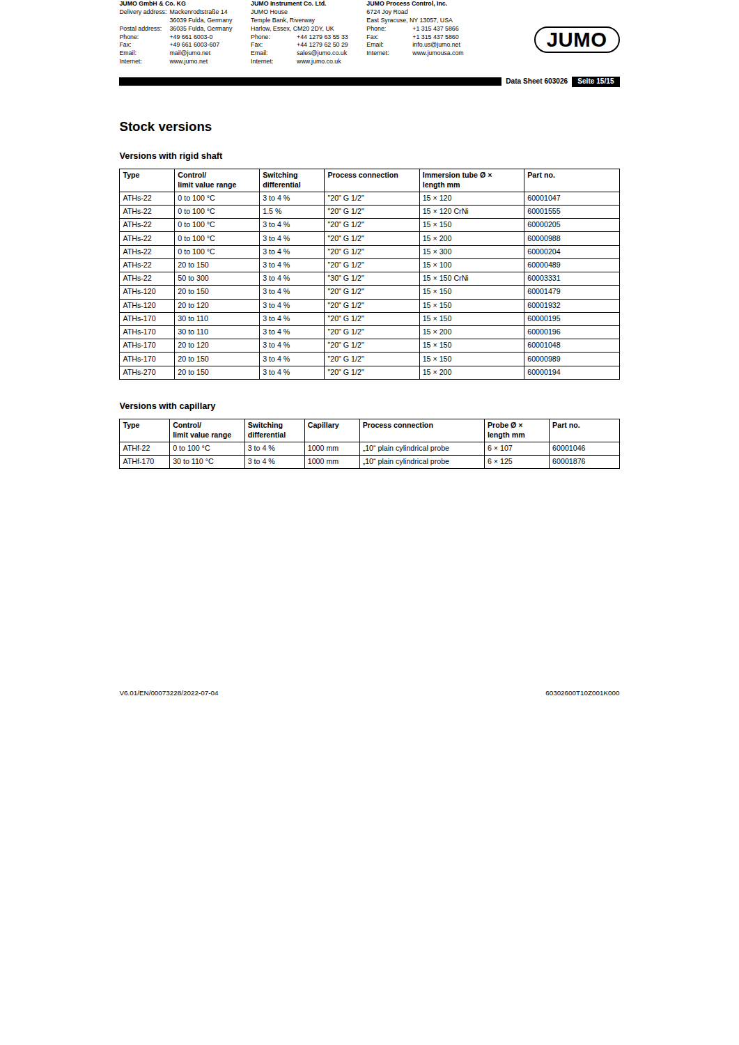JUMO GmbH & Co. KG
| Delivery address: | Mackenrodtstraße 14 |
| | 36039 Fulda, Germany |
| Postal address: | 36035 Fulda, Germany |
| Phone: | +49 661 6003-0 |
| Fax: | +49 661 6003-607 |
| Email: | mail@jumo.net |
| Internet: | www.jumo.net |
JUMO Instrument Co. Ltd.
| JUMO House |
| Temple Bank, Riverway |
| Harlow, Essex, CM20 2DY, UK |
| Phone: | +44 1279 63 55 33 |
| Fax: | +44 1279 62 50 29 |
| Email: | sales@jumo.co.uk |
| Internet: | www.jumo.co.uk |
JUMO Process Control, Inc.
| 6724 Joy Road |
| East Syracuse, NY 13057, USA |
| Phone: | +1 315 437 5866 |
| Fax: | +1 315 437 5860 |
| Email: | info.us@jumo.net |
| Internet: | www.jumousa.com |
JUMO
Data Sheet 603026
Seite 15/15
Stock versions
Versions with rigid shaft
| Type | Control/ limit value range | Switching differential | Process connection | Immersion tube Ø × length mm | Part no. |
| --- | --- | --- | --- | --- | --- |
| ATHs-22 | 0 to 100 °C | 3 to 4 % | "20" G 1/2" | 15 × 120 | 60001047 |
| ATHs-22 | 0 to 100 °C | 1.5 % | "20" G 1/2" | 15 × 120 CrNi | 60001555 |
| ATHs-22 | 0 to 100 °C | 3 to 4 % | "20" G 1/2" | 15 × 150 | 60000205 |
| ATHs-22 | 0 to 100 °C | 3 to 4 % | "20" G 1/2" | 15 × 200 | 60000988 |
| ATHs-22 | 0 to 100 °C | 3 to 4 % | "20" G 1/2" | 15 × 300 | 60000204 |
| ATHs-22 | 20 to 150 | 3 to 4 % | "20" G 1/2" | 15 × 100 | 60000489 |
| ATHs-22 | 50 to 300 | 3 to 4 % | "30" G 1/2" | 15 × 150 CrNi | 60003331 |
| ATHs-120 | 20 to 150 | 3 to 4 % | "20" G 1/2" | 15 × 150 | 60001479 |
| ATHs-120 | 20 to 120 | 3 to 4 % | "20" G 1/2" | 15 × 150 | 60001932 |
| ATHs-170 | 30 to 110 | 3 to 4 % | "20" G 1/2" | 15 × 150 | 60000195 |
| ATHs-170 | 30 to 110 | 3 to 4 % | "20" G 1/2" | 15 × 200 | 60000196 |
| ATHs-170 | 20 to 120 | 3 to 4 % | "20" G 1/2" | 15 × 150 | 60001048 |
| ATHs-170 | 20 to 150 | 3 to 4 % | "20" G 1/2" | 15 × 150 | 60000989 |
| ATHs-270 | 20 to 150 | 3 to 4 % | "20" G 1/2" | 15 × 200 | 60000194 |
Versions with capillary
| Type | Control/ limit value range | Switching differential | Capillary | Process connection | Probe Ø × length mm | Part no. |
| --- | --- | --- | --- | --- | --- | --- |
| ATHf-22 | 0 to 100 °C | 3 to 4 % | 1000 mm | „10“ plain cylindrical probe | 6 × 107 | 60001046 |
| ATHf-170 | 30 to 110 °C | 3 to 4 % | 1000 mm | „10“ plain cylindrical probe | 6 × 125 | 60001876 |
V6.01/EN/00073228/2022-07-04
60302600T10Z001K000